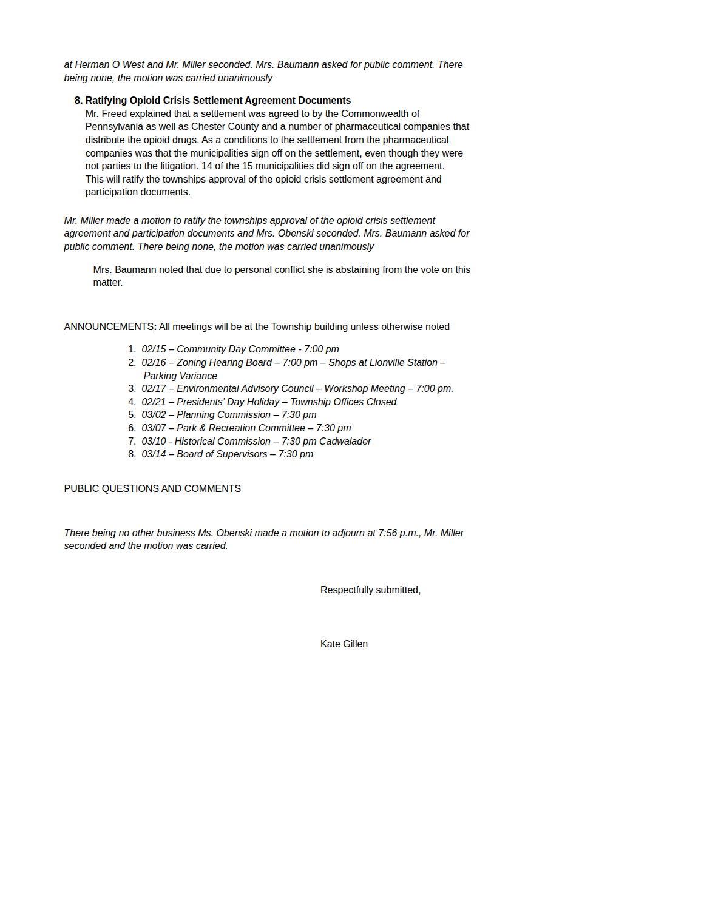at Herman O West and Mr. Miller seconded. Mrs. Baumann asked for public comment. There being none, the motion was carried unanimously
Ratifying Opioid Crisis Settlement Agreement Documents
Mr. Freed explained that a settlement was agreed to by the Commonwealth of Pennsylvania as well as Chester County and a number of pharmaceutical companies that distribute the opioid drugs. As a conditions to the settlement from the pharmaceutical companies was that the municipalities sign off on the settlement, even though they were not parties to the litigation. 14 of the 15 municipalities did sign off on the agreement.
This will ratify the townships approval of the opioid crisis settlement agreement and participation documents.
Mr. Miller made a motion to ratify the townships approval of the opioid crisis settlement agreement and participation documents and Mrs. Obenski seconded. Mrs. Baumann asked for public comment. There being none, the motion was carried unanimously
Mrs. Baumann noted that due to personal conflict she is abstaining from the vote on this matter.
ANNOUNCEMENTS: All meetings will be at the Township building unless otherwise noted
1. 02/15 – Community Day Committee - 7:00 pm
2. 02/16 – Zoning Hearing Board – 7:00 pm – Shops at Lionville Station – Parking Variance
3. 02/17 – Environmental Advisory Council – Workshop Meeting – 7:00 pm.
4. 02/21 – Presidents’ Day Holiday – Township Offices Closed
5. 03/02 – Planning Commission – 7:30 pm
6. 03/07 – Park & Recreation Committee – 7:30 pm
7. 03/10 - Historical Commission – 7:30 pm Cadwalader
8. 03/14 – Board of Supervisors – 7:30 pm
PUBLIC QUESTIONS AND COMMENTS
There being no other business Ms. Obenski made a motion to adjourn at 7:56 p.m., Mr. Miller seconded and the motion was carried.
Respectfully submitted,
Kate Gillen